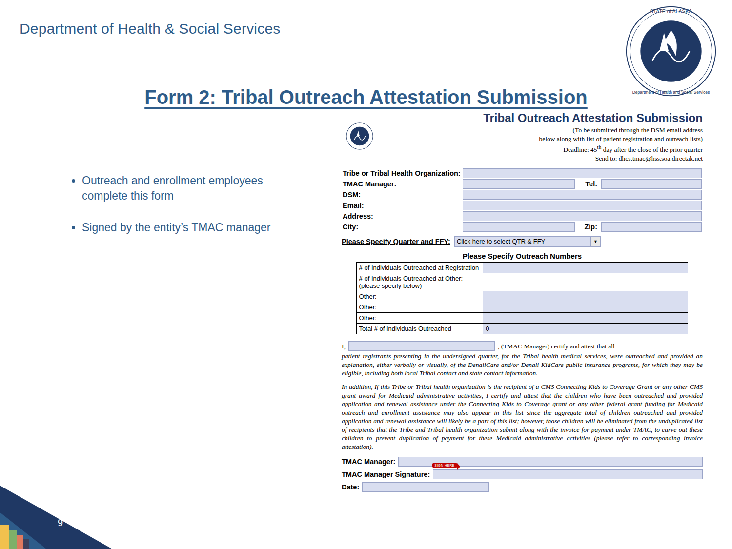Department of Health & Social Services
STATE of ALASKA Department of Health and Social Services
Form 2: Tribal Outreach Attestation Submission
Outreach and enrollment employees complete this form
Signed by the entity’s TMAC manager
Tribal Outreach Attestation Submission
(To be submitted through the DSM email address
below along with list of patient registration and outreach lists)
Deadline: 45th day after the close of the prior quarter
Send to: dhcs.tmac@hss.soa.directak.net
| Tribe or Tribal Health Organization: | |
| TMAC Manager: | | Tel: | |
| DSM: | |
| Email: | |
| Address: | |
| City: | | Zip: | |
Please Specify Quarter and FFY: Click here to select QTR & FFY▼
Please Specify Outreach Numbers
| # of Individuals Outreached at Registration | |
| # of Individuals Outreached at Other: (please specify below) | |
| Other: | |
| Other: | |
| Other: | |
| Total # of Individuals Outreached | 0 |
I, , (TMAC Manager) certify and attest that all
patient registrants presenting in the undersigned quarter, for the Tribal health medical services, were outreached and provided an explanation, either verbally or visually, of the DenaliCare and/or Denali KidCare public insurance programs, for which they may be eligible, including both local Tribal contact and state contact information.
In addition, If this Tribe or Tribal health organization is the recipient of a CMS Connecting Kids to Coverage Grant or any other CMS grant award for Medicaid administrative activities, I certify and attest that the children who have been outreached and provided application and renewal assistance under the Connecting Kids to Coverage grant or any other federal grant funding for Medicaid outreach and enrollment assistance may also appear in this list since the aggregate total of children outreached and provided application and renewal assistance will likely be a part of this list; however, those children will be eliminated from the unduplicated list of recipients that the Tribe and Tribal health organization submit along with the invoice for payment under TMAC, to carve out these children to prevent duplication of payment for these Medicaid administrative activities (please refer to corresponding invoice attestation).
TMAC Manager:
TMAC Manager Signature: SIGN HERE
Date:
9